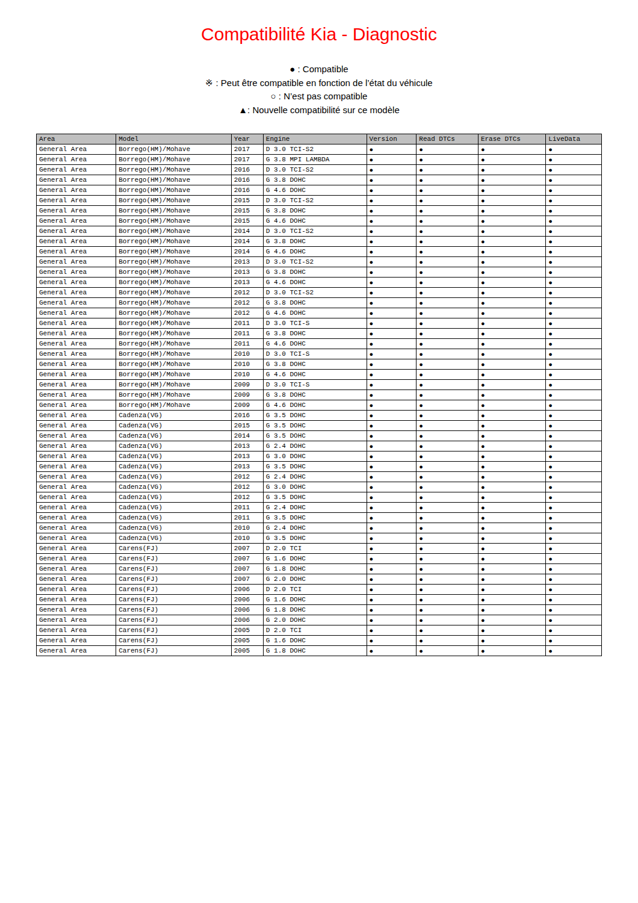Compatibilité Kia - Diagnostic
● : Compatible
※ : Peut être compatible en fonction de l’état du véhicule
○ : N’est pas compatible
▲: Nouvelle compatibilité sur ce modèle
| Area | Model | Year | Engine | Version | Read DTCs | Erase DTCs | LiveData |
| --- | --- | --- | --- | --- | --- | --- | --- |
| General Area | Borrego(HM)/Mohave | 2017 | D 3.0 TCI-S2 | ● | ● | ● | ● |
| General Area | Borrego(HM)/Mohave | 2017 | G 3.8 MPI LAMBDA | ● | ● | ● | ● |
| General Area | Borrego(HM)/Mohave | 2016 | D 3.0 TCI-S2 | ● | ● | ● | ● |
| General Area | Borrego(HM)/Mohave | 2016 | G 3.8 DOHC | ● | ● | ● | ● |
| General Area | Borrego(HM)/Mohave | 2016 | G 4.6 DOHC | ● | ● | ● | ● |
| General Area | Borrego(HM)/Mohave | 2015 | D 3.0 TCI-S2 | ● | ● | ● | ● |
| General Area | Borrego(HM)/Mohave | 2015 | G 3.8 DOHC | ● | ● | ● | ● |
| General Area | Borrego(HM)/Mohave | 2015 | G 4.6 DOHC | ● | ● | ● | ● |
| General Area | Borrego(HM)/Mohave | 2014 | D 3.0 TCI-S2 | ● | ● | ● | ● |
| General Area | Borrego(HM)/Mohave | 2014 | G 3.8 DOHC | ● | ● | ● | ● |
| General Area | Borrego(HM)/Mohave | 2014 | G 4.6 DOHC | ● | ● | ● | ● |
| General Area | Borrego(HM)/Mohave | 2013 | D 3.0 TCI-S2 | ● | ● | ● | ● |
| General Area | Borrego(HM)/Mohave | 2013 | G 3.8 DOHC | ● | ● | ● | ● |
| General Area | Borrego(HM)/Mohave | 2013 | G 4.6 DOHC | ● | ● | ● | ● |
| General Area | Borrego(HM)/Mohave | 2012 | D 3.0 TCI-S2 | ● | ● | ● | ● |
| General Area | Borrego(HM)/Mohave | 2012 | G 3.8 DOHC | ● | ● | ● | ● |
| General Area | Borrego(HM)/Mohave | 2012 | G 4.6 DOHC | ● | ● | ● | ● |
| General Area | Borrego(HM)/Mohave | 2011 | D 3.0 TCI-S | ● | ● | ● | ● |
| General Area | Borrego(HM)/Mohave | 2011 | G 3.8 DOHC | ● | ● | ● | ● |
| General Area | Borrego(HM)/Mohave | 2011 | G 4.6 DOHC | ● | ● | ● | ● |
| General Area | Borrego(HM)/Mohave | 2010 | D 3.0 TCI-S | ● | ● | ● | ● |
| General Area | Borrego(HM)/Mohave | 2010 | G 3.8 DOHC | ● | ● | ● | ● |
| General Area | Borrego(HM)/Mohave | 2010 | G 4.6 DOHC | ● | ● | ● | ● |
| General Area | Borrego(HM)/Mohave | 2009 | D 3.0 TCI-S | ● | ● | ● | ● |
| General Area | Borrego(HM)/Mohave | 2009 | G 3.8 DOHC | ● | ● | ● | ● |
| General Area | Borrego(HM)/Mohave | 2009 | G 4.6 DOHC | ● | ● | ● | ● |
| General Area | Cadenza(VG) | 2016 | G 3.5 DOHC | ● | ● | ● | ● |
| General Area | Cadenza(VG) | 2015 | G 3.5 DOHC | ● | ● | ● | ● |
| General Area | Cadenza(VG) | 2014 | G 3.5 DOHC | ● | ● | ● | ● |
| General Area | Cadenza(VG) | 2013 | G 2.4 DOHC | ● | ● | ● | ● |
| General Area | Cadenza(VG) | 2013 | G 3.0 DOHC | ● | ● | ● | ● |
| General Area | Cadenza(VG) | 2013 | G 3.5 DOHC | ● | ● | ● | ● |
| General Area | Cadenza(VG) | 2012 | G 2.4 DOHC | ● | ● | ● | ● |
| General Area | Cadenza(VG) | 2012 | G 3.0 DOHC | ● | ● | ● | ● |
| General Area | Cadenza(VG) | 2012 | G 3.5 DOHC | ● | ● | ● | ● |
| General Area | Cadenza(VG) | 2011 | G 2.4 DOHC | ● | ● | ● | ● |
| General Area | Cadenza(VG) | 2011 | G 3.5 DOHC | ● | ● | ● | ● |
| General Area | Cadenza(VG) | 2010 | G 2.4 DOHC | ● | ● | ● | ● |
| General Area | Cadenza(VG) | 2010 | G 3.5 DOHC | ● | ● | ● | ● |
| General Area | Carens(FJ) | 2007 | D 2.0 TCI | ● | ● | ● | ● |
| General Area | Carens(FJ) | 2007 | G 1.6 DOHC | ● | ● | ● | ● |
| General Area | Carens(FJ) | 2007 | G 1.8 DOHC | ● | ● | ● | ● |
| General Area | Carens(FJ) | 2007 | G 2.0 DOHC | ● | ● | ● | ● |
| General Area | Carens(FJ) | 2006 | D 2.0 TCI | ● | ● | ● | ● |
| General Area | Carens(FJ) | 2006 | G 1.6 DOHC | ● | ● | ● | ● |
| General Area | Carens(FJ) | 2006 | G 1.8 DOHC | ● | ● | ● | ● |
| General Area | Carens(FJ) | 2006 | G 2.0 DOHC | ● | ● | ● | ● |
| General Area | Carens(FJ) | 2005 | D 2.0 TCI | ● | ● | ● | ● |
| General Area | Carens(FJ) | 2005 | G 1.6 DOHC | ● | ● | ● | ● |
| General Area | Carens(FJ) | 2005 | G 1.8 DOHC | ● | ● | ● | ● |